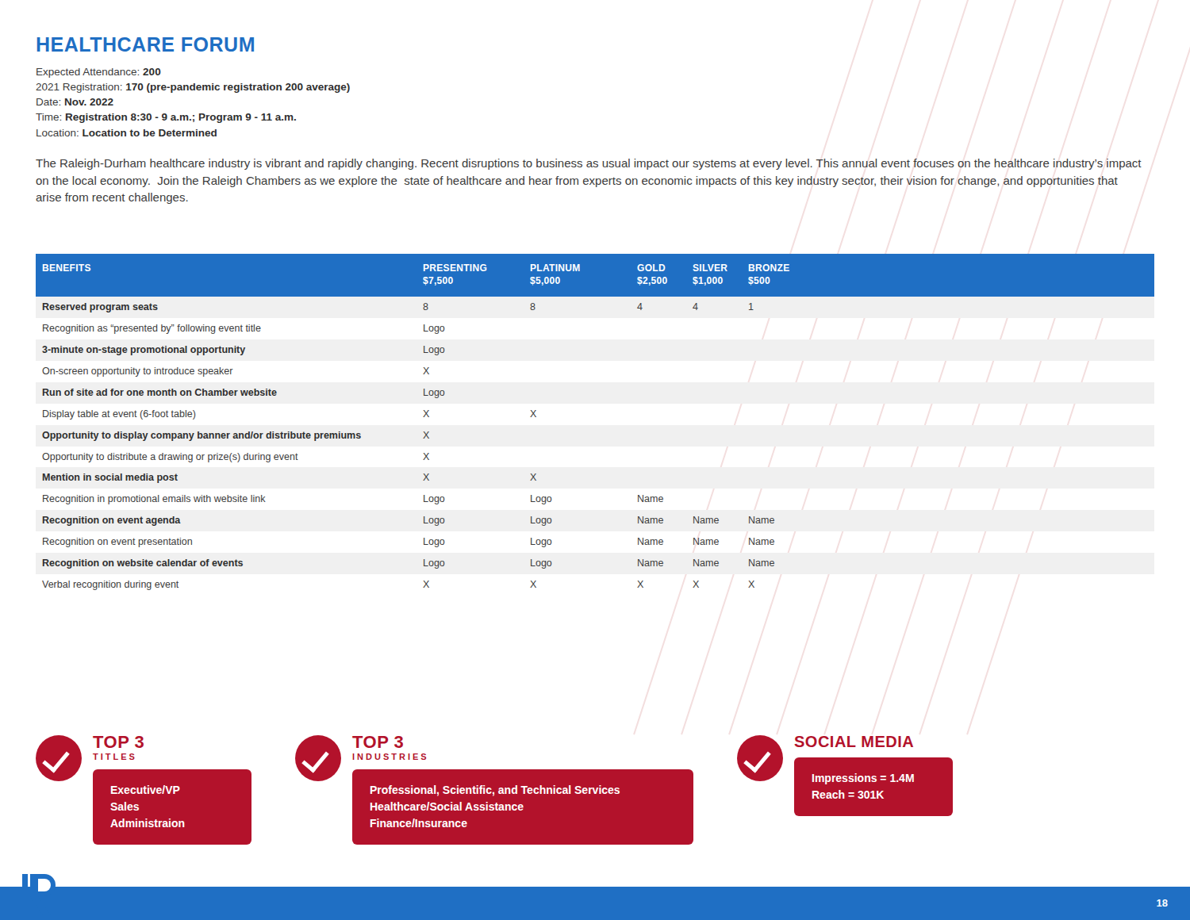HEALTHCARE FORUM
Expected Attendance: 200
2021 Registration: 170 (pre-pandemic registration 200 average)
Date: Nov. 2022
Time: Registration 8:30 - 9 a.m.; Program 9 - 11 a.m.
Location: Location to be Determined
The Raleigh-Durham healthcare industry is vibrant and rapidly changing. Recent disruptions to business as usual impact our systems at every level. This annual event focuses on the healthcare industry’s impact on the local economy. Join the Raleigh Chambers as we explore the state of healthcare and hear from experts on economic impacts of this key industry sector, their vision for change, and opportunities that arise from recent challenges.
| BENEFITS | PRESENTING $7,500 | PLATINUM $5,000 | GOLD $2,500 | SILVER $1,000 | BRONZE $500 | |
| --- | --- | --- | --- | --- | --- | --- |
| Reserved program seats | 8 | 8 | 4 | 4 | 1 | |
| Recognition as “presented by” following event title | Logo | | | | | |
| 3-minute on-stage promotional opportunity | Logo | | | | | |
| On-screen opportunity to introduce speaker | X | | | | | |
| Run of site ad for one month on Chamber website | Logo | | | | | |
| Display table at event (6-foot table) | X | X | | | | |
| Opportunity to display company banner and/or distribute premiums | X | | | | | |
| Opportunity to distribute a drawing or prize(s) during event | X | | | | | |
| Mention in social media post | X | X | | | | |
| Recognition in promotional emails with website link | Logo | Logo | Name | | | |
| Recognition on event agenda | Logo | Logo | Name | Name | Name | |
| Recognition on event presentation | Logo | Logo | Name | Name | Name | |
| Recognition on website calendar of events | Logo | Logo | Name | Name | Name | |
| Verbal recognition during event | X | X | X | X | X | |
TOP 3 TITLES
Executive/VP
Sales
Administraion
TOP 3 INDUSTRIES
Professional, Scientific, and Technical Services
Healthcare/Social Assistance
Finance/Insurance
SOCIAL MEDIA
Impressions = 1.4M
Reach = 301K
18